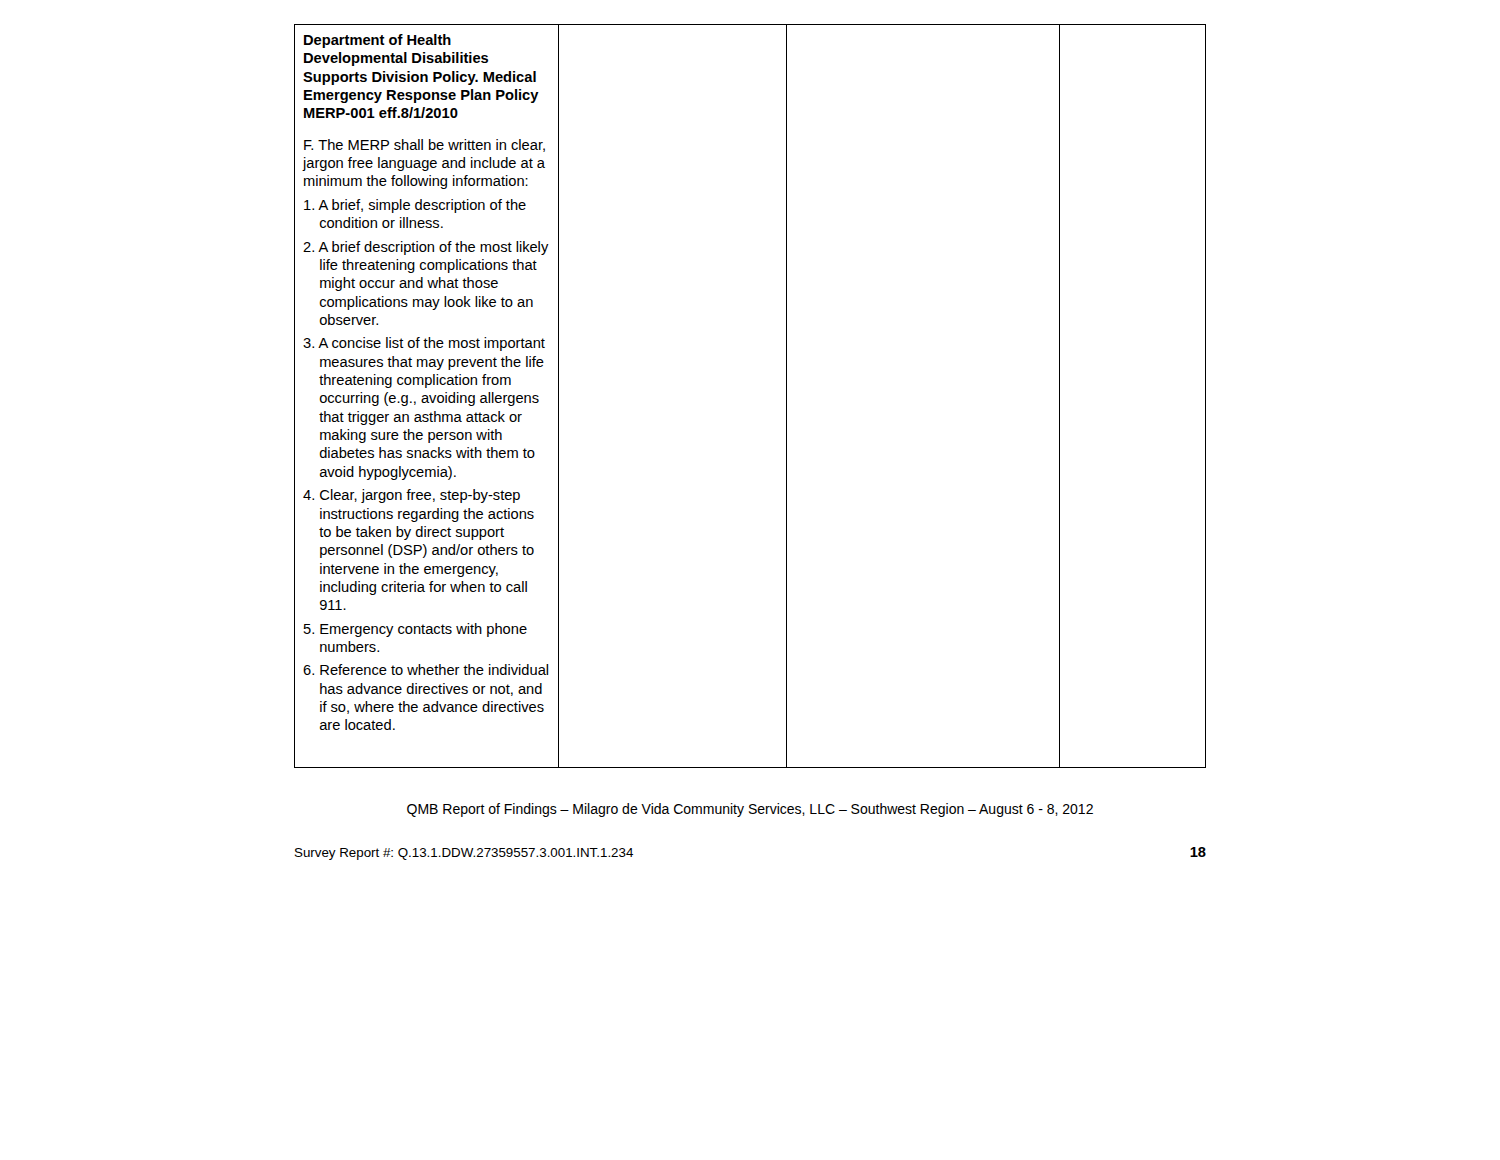| Department of Health Developmental Disabilities Supports Division Policy. Medical Emergency Response Plan Policy MERP-001 eff.8/1/2010 F. The MERP shall be written in clear, jargon free language and include at a minimum the following information: 1. A brief, simple description of the condition or illness. 2. A brief description of the most likely life threatening complications that might occur and what those complications may look like to an observer. 3. A concise list of the most important measures that may prevent the life threatening complication from occurring (e.g., avoiding allergens that trigger an asthma attack or making sure the person with diabetes has snacks with them to avoid hypoglycemia). 4. Clear, jargon free, step-by-step instructions regarding the actions to be taken by direct support personnel (DSP) and/or others to intervene in the emergency, including criteria for when to call 911. 5. Emergency contacts with phone numbers. 6. Reference to whether the individual has advance directives or not, and if so, where the advance directives are located. | | | |
QMB Report of Findings – Milagro de Vida Community Services, LLC – Southwest Region – August 6 - 8, 2012
Survey Report #: Q.13.1.DDW.27359557.3.001.INT.1.234 18